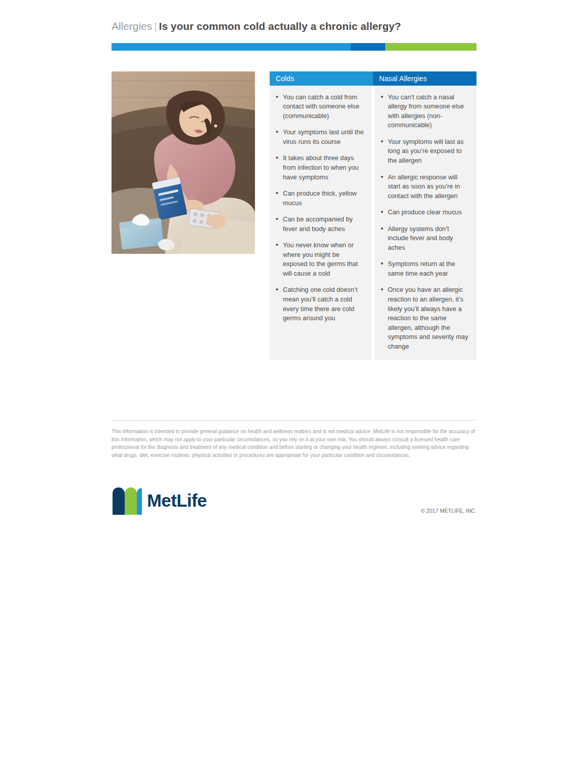Allergies|Is your common cold actually a chronic allergy?
| Colds | Nasal Allergies |
| --- | --- |
| You can catch a cold from contact with someone else (communicable) Your symptoms last until the virus runs its course It takes about three days from infection to when you have symptoms Can produce thick, yellow mucus Can be accompanied by fever and body aches You never know when or where you might be exposed to the germs that will cause a cold Catching one cold doesn’t mean you’ll catch a cold every time there are cold germs around you | You can’t catch a nasal allergy from someone else with allergies (non-communicable) Your symptoms will last as long as you’re exposed to the allergen An allergic response will start as soon as you’re in contact with the allergen Can produce clear mucus Allergy systems don’t include fever and body aches Symptoms return at the same time each year Once you have an allergic reaction to an allergen, it’s likely you’ll always have a reaction to the same allergen, although the symptoms and severity may change |
This information is intended to provide general guidance on health and wellness matters and is not medical advice. MetLife is not responsible for the accuracy of this information, which may not apply to your particular circumstances, so you rely on it at your own risk. You should always consult a licensed health care professional for the diagnosis and treatment of any medical condition and before starting or changing your health regimen, including seeking advice regarding what drugs, diet, exercise routines, physical activities or procedures are appropriate for your particular condition and circumstances.
MetLife
© 2017 METLIFE, INC.